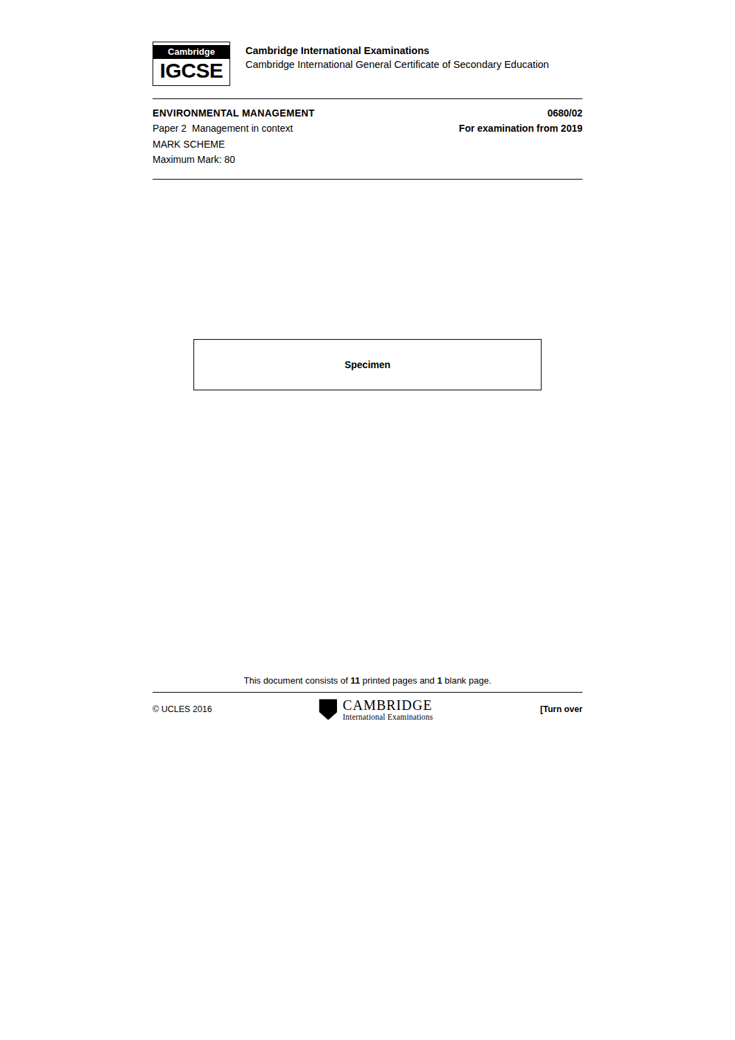Cambridge IGCSE
Cambridge International Examinations
Cambridge International General Certificate of Secondary Education
ENVIRONMENTAL MANAGEMENT
0680/02
Paper 2 Management in context
For examination from 2019
MARK SCHEME
Maximum Mark: 80
Specimen
This document consists of 11 printed pages and 1 blank page.
© UCLES 2016
CAMBRIDGE
International Examinations
[Turn over